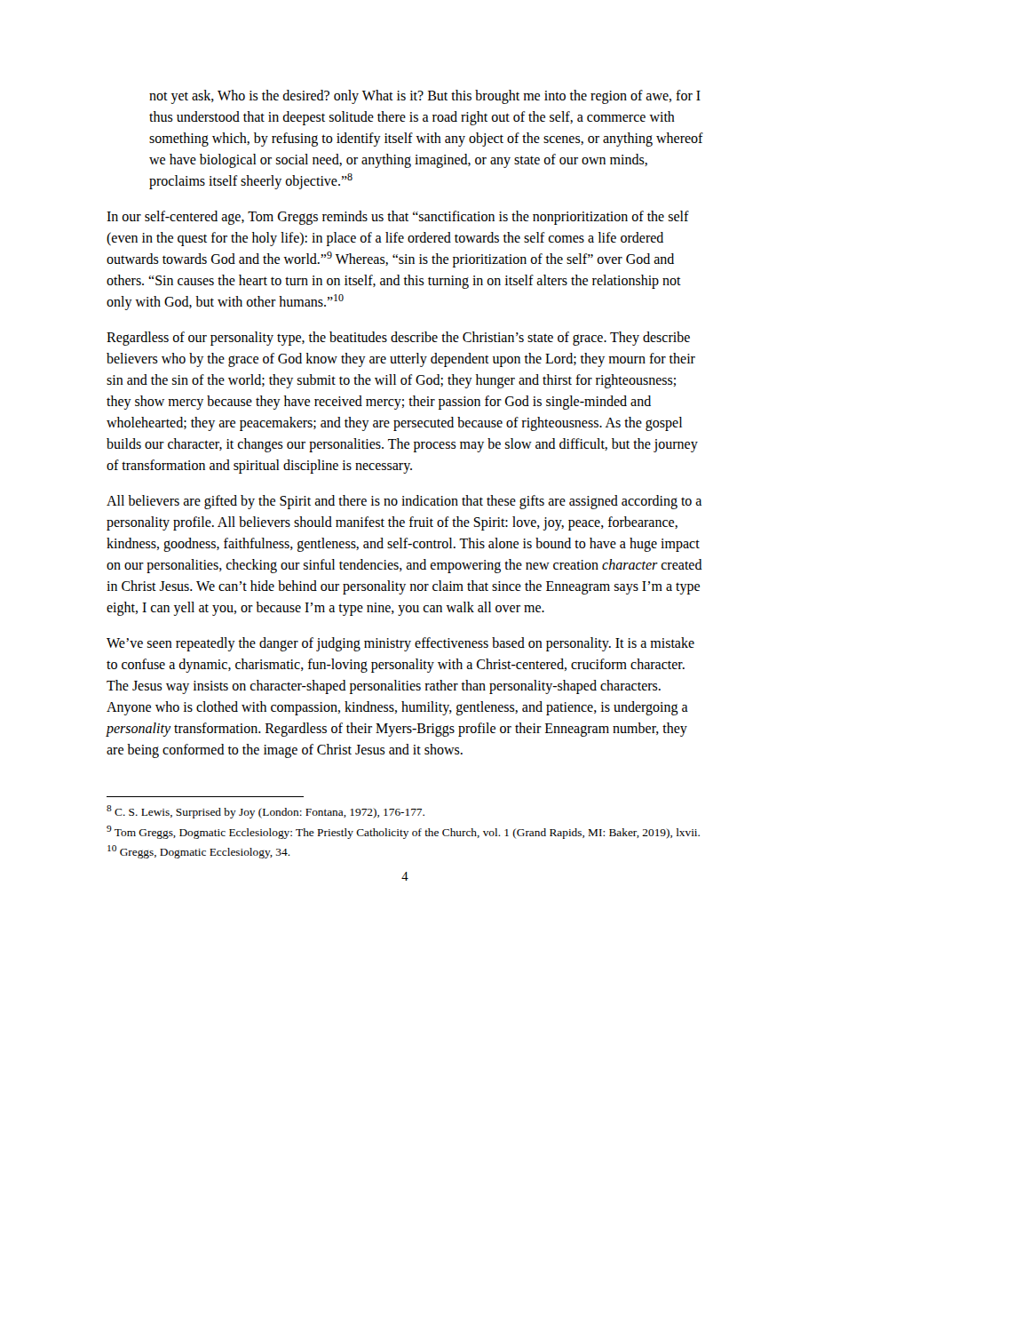not yet ask, Who is the desired? only What is it? But this brought me into the region of awe, for I thus understood that in deepest solitude there is a road right out of the self, a commerce with something which, by refusing to identify itself with any object of the scenes, or anything whereof we have biological or social need, or anything imagined, or any state of our own minds, proclaims itself sheerly objective.”8
In our self-centered age, Tom Greggs reminds us that “sanctification is the nonprioritization of the self (even in the quest for the holy life): in place of a life ordered towards the self comes a life ordered outwards towards God and the world.”9 Whereas, “sin is the prioritization of the self” over God and others. “Sin causes the heart to turn in on itself, and this turning in on itself alters the relationship not only with God, but with other humans.”10
Regardless of our personality type, the beatitudes describe the Christian’s state of grace. They describe believers who by the grace of God know they are utterly dependent upon the Lord; they mourn for their sin and the sin of the world; they submit to the will of God; they hunger and thirst for righteousness; they show mercy because they have received mercy; their passion for God is single-minded and wholehearted; they are peacemakers; and they are persecuted because of righteousness. As the gospel builds our character, it changes our personalities. The process may be slow and difficult, but the journey of transformation and spiritual discipline is necessary.
All believers are gifted by the Spirit and there is no indication that these gifts are assigned according to a personality profile. All believers should manifest the fruit of the Spirit: love, joy, peace, forbearance, kindness, goodness, faithfulness, gentleness, and self-control. This alone is bound to have a huge impact on our personalities, checking our sinful tendencies, and empowering the new creation character created in Christ Jesus. We can’t hide behind our personality nor claim that since the Enneagram says I’m a type eight, I can yell at you, or because I’m a type nine, you can walk all over me.
We’ve seen repeatedly the danger of judging ministry effectiveness based on personality. It is a mistake to confuse a dynamic, charismatic, fun-loving personality with a Christ-centered, cruciform character. The Jesus way insists on character-shaped personalities rather than personality-shaped characters. Anyone who is clothed with compassion, kindness, humility, gentleness, and patience, is undergoing a personality transformation. Regardless of their Myers-Briggs profile or their Enneagram number, they are being conformed to the image of Christ Jesus and it shows.
8 C. S. Lewis, Surprised by Joy (London: Fontana, 1972), 176-177.
9 Tom Greggs, Dogmatic Ecclesiology: The Priestly Catholicity of the Church, vol. 1 (Grand Rapids, MI: Baker, 2019), lxvii.
10 Greggs, Dogmatic Ecclesiology, 34.
4